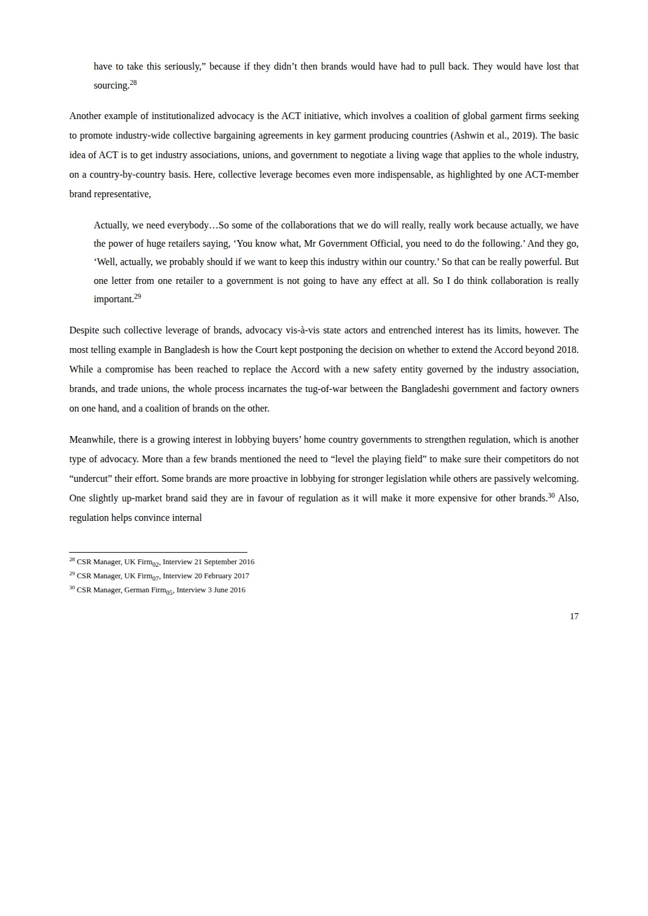have to take this seriously,” because if they didn’t then brands would have had to pull back. They would have lost that sourcing.28
Another example of institutionalized advocacy is the ACT initiative, which involves a coalition of global garment firms seeking to promote industry-wide collective bargaining agreements in key garment producing countries (Ashwin et al., 2019). The basic idea of ACT is to get industry associations, unions, and government to negotiate a living wage that applies to the whole industry, on a country-by-country basis. Here, collective leverage becomes even more indispensable, as highlighted by one ACT-member brand representative,
Actually, we need everybody…So some of the collaborations that we do will really, really work because actually, we have the power of huge retailers saying, ‘You know what, Mr Government Official, you need to do the following.’ And they go, ‘Well, actually, we probably should if we want to keep this industry within our country.’ So that can be really powerful. But one letter from one retailer to a government is not going to have any effect at all. So I do think collaboration is really important.29
Despite such collective leverage of brands, advocacy vis-à-vis state actors and entrenched interest has its limits, however. The most telling example in Bangladesh is how the Court kept postponing the decision on whether to extend the Accord beyond 2018. While a compromise has been reached to replace the Accord with a new safety entity governed by the industry association, brands, and trade unions, the whole process incarnates the tug-of-war between the Bangladeshi government and factory owners on one hand, and a coalition of brands on the other.
Meanwhile, there is a growing interest in lobbying buyers’ home country governments to strengthen regulation, which is another type of advocacy. More than a few brands mentioned the need to “level the playing field” to make sure their competitors do not “undercut” their effort. Some brands are more proactive in lobbying for stronger legislation while others are passively welcoming. One slightly up-market brand said they are in favour of regulation as it will make it more expensive for other brands.30 Also, regulation helps convince internal
28 CSR Manager, UK Firm02, Interview 21 September 2016
29 CSR Manager, UK Firm07, Interview 20 February 2017
30 CSR Manager, German Firm05, Interview 3 June 2016
17